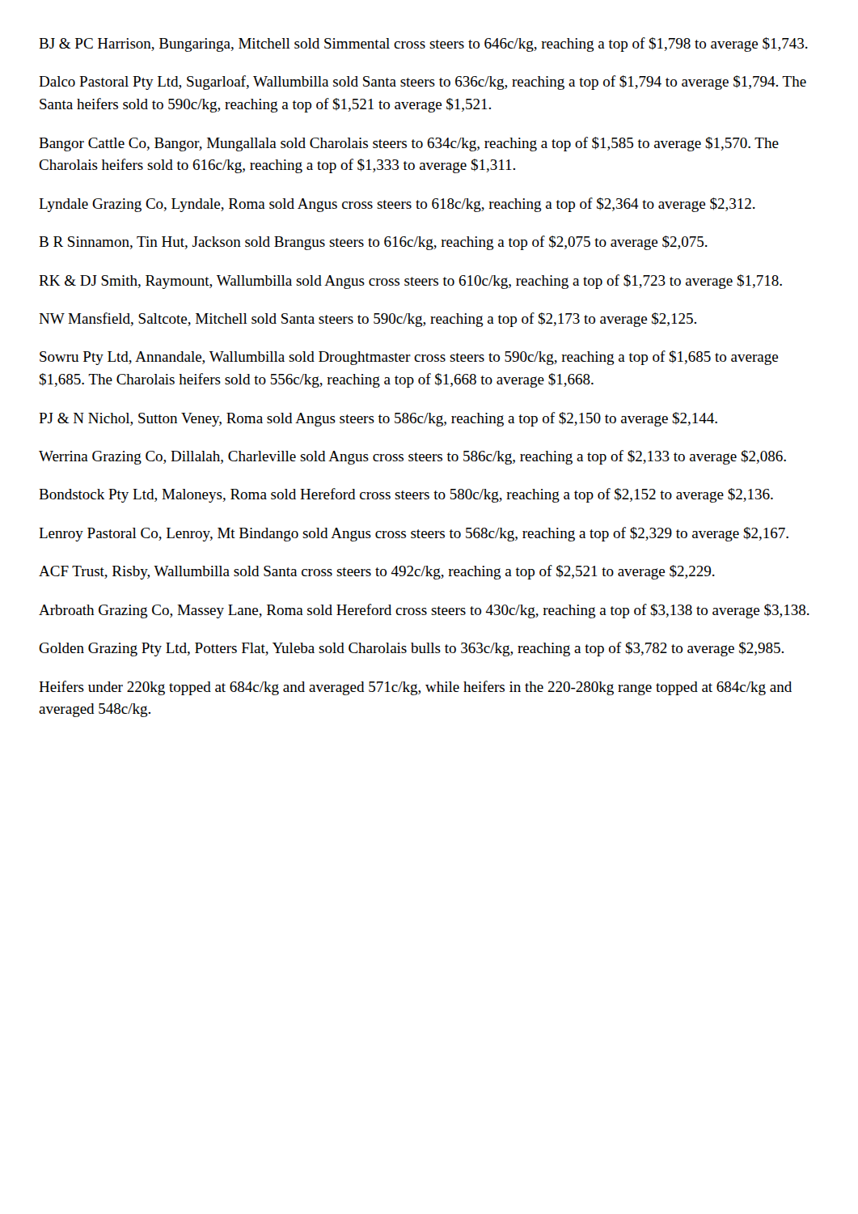BJ & PC Harrison, Bungaringa, Mitchell sold Simmental cross steers to 646c/kg, reaching a top of $1,798 to average $1,743.
Dalco Pastoral Pty Ltd, Sugarloaf, Wallumbilla sold Santa steers to 636c/kg, reaching a top of $1,794 to average $1,794. The Santa heifers sold to 590c/kg, reaching a top of $1,521 to average $1,521.
Bangor Cattle Co, Bangor, Mungallala sold Charolais steers to 634c/kg, reaching a top of $1,585 to average $1,570. The Charolais heifers sold to 616c/kg, reaching a top of $1,333 to average $1,311.
Lyndale Grazing Co, Lyndale, Roma sold Angus cross steers to 618c/kg, reaching a top of $2,364 to average $2,312.
B R Sinnamon, Tin Hut, Jackson sold Brangus steers to 616c/kg, reaching a top of $2,075 to average $2,075.
RK & DJ Smith, Raymount, Wallumbilla sold Angus cross steers to 610c/kg, reaching a top of $1,723 to average $1,718.
NW Mansfield, Saltcote, Mitchell sold Santa steers to 590c/kg, reaching a top of $2,173 to average $2,125.
Sowru Pty Ltd, Annandale, Wallumbilla sold Droughtmaster cross steers to 590c/kg, reaching a top of $1,685 to average $1,685. The Charolais heifers sold to 556c/kg, reaching a top of $1,668 to average $1,668.
PJ & N Nichol, Sutton Veney, Roma sold Angus steers to 586c/kg, reaching a top of $2,150 to average $2,144.
Werrina Grazing Co, Dillalah, Charleville sold Angus cross steers to 586c/kg, reaching a top of $2,133 to average $2,086.
Bondstock Pty Ltd, Maloneys, Roma sold Hereford cross steers to 580c/kg, reaching a top of $2,152 to average $2,136.
Lenroy Pastoral Co, Lenroy, Mt Bindango sold Angus cross steers to 568c/kg, reaching a top of $2,329 to average $2,167.
ACF Trust, Risby, Wallumbilla sold Santa cross steers to 492c/kg, reaching a top of $2,521 to average $2,229.
Arbroath Grazing Co, Massey Lane, Roma sold Hereford cross steers to 430c/kg, reaching a top of $3,138 to average $3,138.
Golden Grazing Pty Ltd, Potters Flat, Yuleba sold Charolais bulls to 363c/kg, reaching a top of $3,782 to average $2,985.
Heifers under 220kg topped at 684c/kg and averaged 571c/kg, while heifers in the 220-280kg range topped at 684c/kg and averaged 548c/kg.